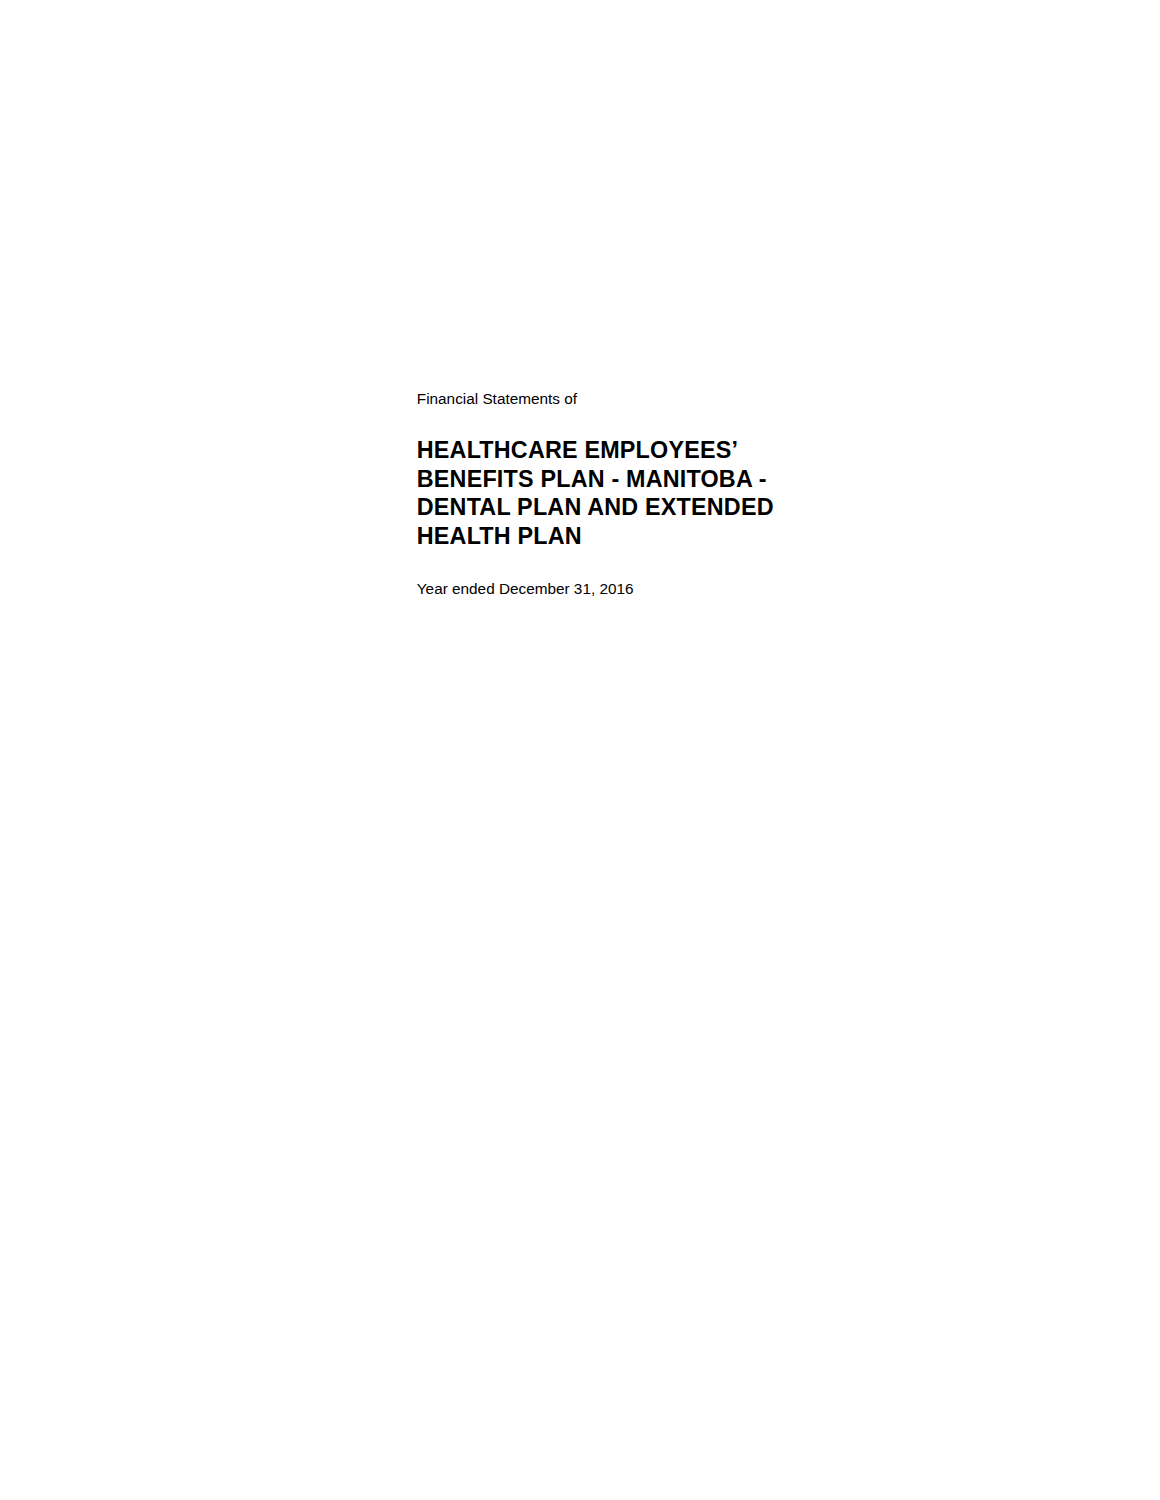Financial Statements of
HEALTHCARE EMPLOYEES’
BENEFITS PLAN - MANITOBA -
DENTAL PLAN AND EXTENDED
HEALTH PLAN
Year ended December 31, 2016